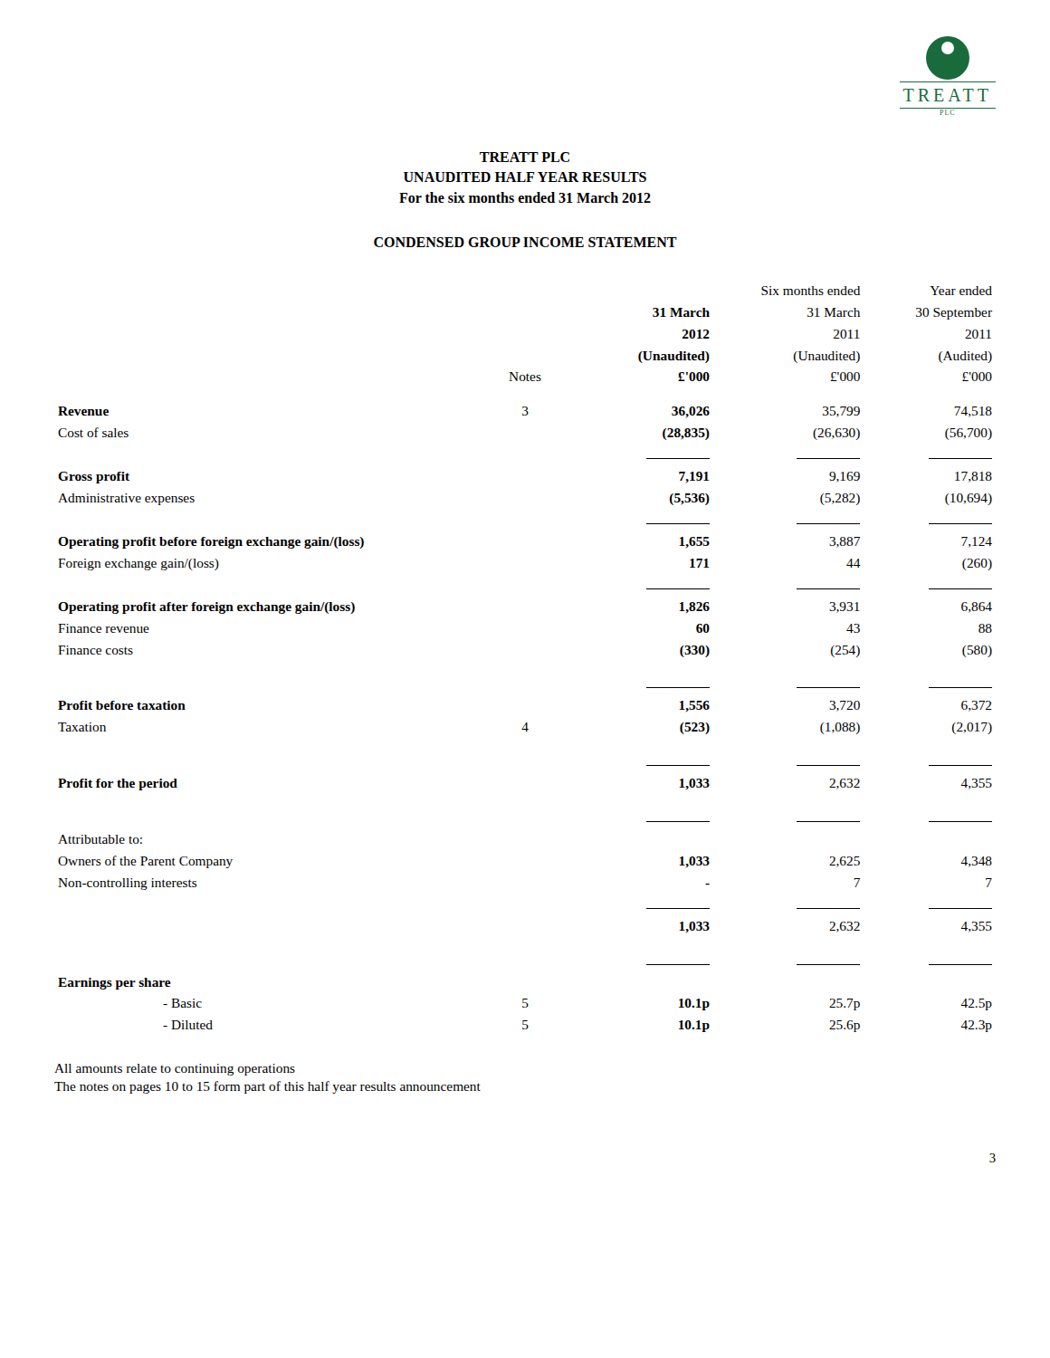TREATT
PLC
TREATT PLC
UNAUDITED HALF YEAR RESULTS
For the six months ended 31 March 2012
CONDENSED GROUP INCOME STATEMENT
| | | Six months ended | Year ended |
| | | 31 March | 31 March | 30 September |
| | | 2012 | 2011 | 2011 |
| | | (Unaudited) | (Unaudited) | (Audited) |
| | Notes | £'000 | £'000 | £'000 |
| Revenue | 3 | 36,026 | 35,799 | 74,518 |
| Cost of sales | | (28,835) | (26,630) | (56,700) |
| Gross profit | | 7,191 | 9,169 | 17,818 |
| Administrative expenses | | (5,536) | (5,282) | (10,694) |
| Operating profit before foreign exchange gain/(loss) | | 1,655 | 3,887 | 7,124 |
| Foreign exchange gain/(loss) | | 171 | 44 | (260) |
| Operating profit after foreign exchange gain/(loss) | | 1,826 | 3,931 | 6,864 |
| Finance revenue | | 60 | 43 | 88 |
| Finance costs | | (330) | (254) | (580) |
| Profit before taxation | | 1,556 | 3,720 | 6,372 |
| Taxation | 4 | (523) | (1,088) | (2,017) |
| Profit for the period | | 1,033 | 2,632 | 4,355 |
| Attributable to: | | | | |
| Owners of the Parent Company | | 1,033 | 2,625 | 4,348 |
| Non-controlling interests | | - | 7 | 7 |
| | | 1,033 | 2,632 | 4,355 |
| Earnings per share | | | | |
| - Basic | 5 | 10.1p | 25.7p | 42.5p |
| - Diluted | 5 | 10.1p | 25.6p | 42.3p |
All amounts relate to continuing operations
The notes on pages 10 to 15 form part of this half year results announcement
3